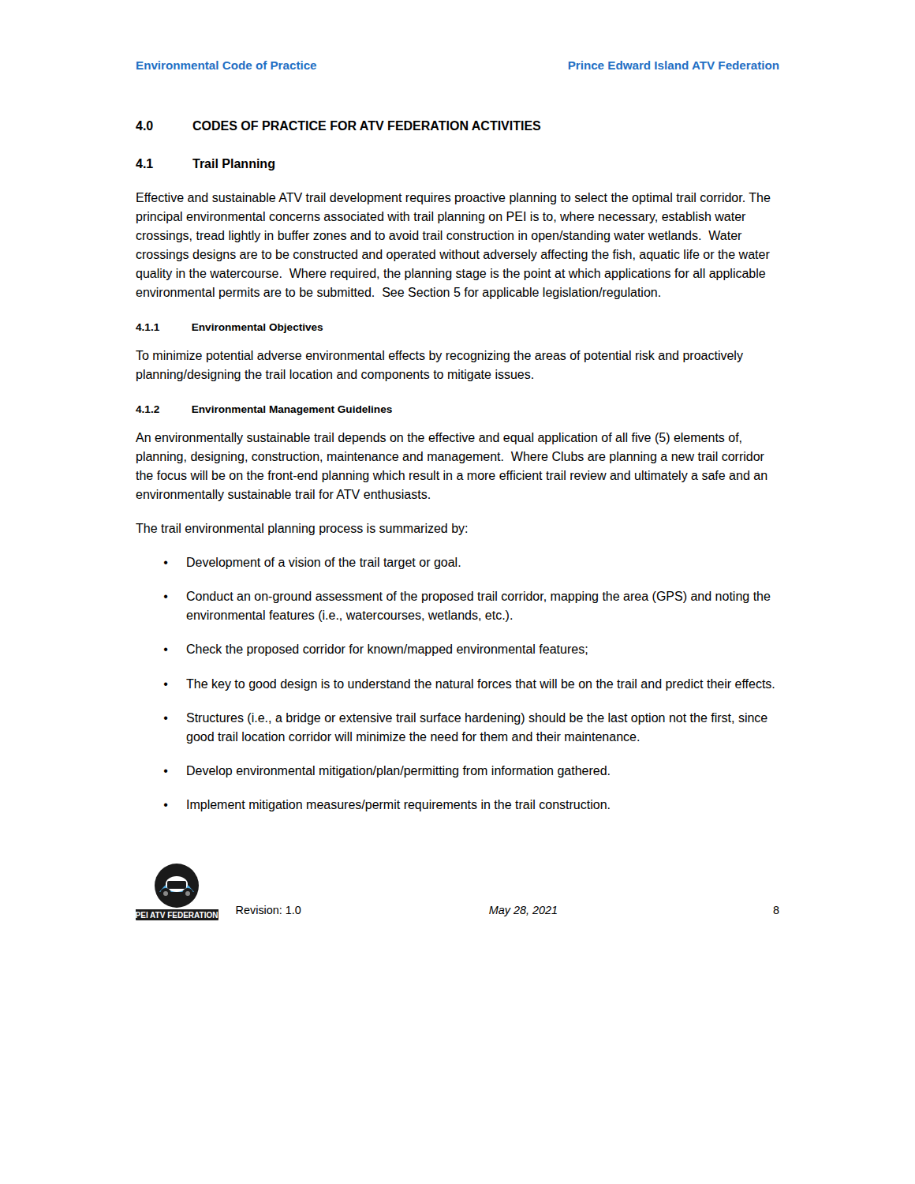Environmental Code of Practice Prince Edward Island ATV Federation
4.0 CODES OF PRACTICE FOR ATV FEDERATION ACTIVITIES
4.1 Trail Planning
Effective and sustainable ATV trail development requires proactive planning to select the optimal trail corridor. The principal environmental concerns associated with trail planning on PEI is to, where necessary, establish water crossings, tread lightly in buffer zones and to avoid trail construction in open/standing water wetlands. Water crossings designs are to be constructed and operated without adversely affecting the fish, aquatic life or the water quality in the watercourse. Where required, the planning stage is the point at which applications for all applicable environmental permits are to be submitted. See Section 5 for applicable legislation/regulation.
4.1.1 Environmental Objectives
To minimize potential adverse environmental effects by recognizing the areas of potential risk and proactively planning/designing the trail location and components to mitigate issues.
4.1.2 Environmental Management Guidelines
An environmentally sustainable trail depends on the effective and equal application of all five (5) elements of, planning, designing, construction, maintenance and management. Where Clubs are planning a new trail corridor the focus will be on the front-end planning which result in a more efficient trail review and ultimately a safe and an environmentally sustainable trail for ATV enthusiasts.
The trail environmental planning process is summarized by:
Development of a vision of the trail target or goal.
Conduct an on-ground assessment of the proposed trail corridor, mapping the area (GPS) and noting the environmental features (i.e., watercourses, wetlands, etc.).
Check the proposed corridor for known/mapped environmental features;
The key to good design is to understand the natural forces that will be on the trail and predict their effects.
Structures (i.e., a bridge or extensive trail surface hardening) should be the last option not the first, since good trail location corridor will minimize the need for them and their maintenance.
Develop environmental mitigation/plan/permitting from information gathered.
Implement mitigation measures/permit requirements in the trail construction.
PEI ATV FEDERATION
Revision: 1.0 May 28, 2021 8